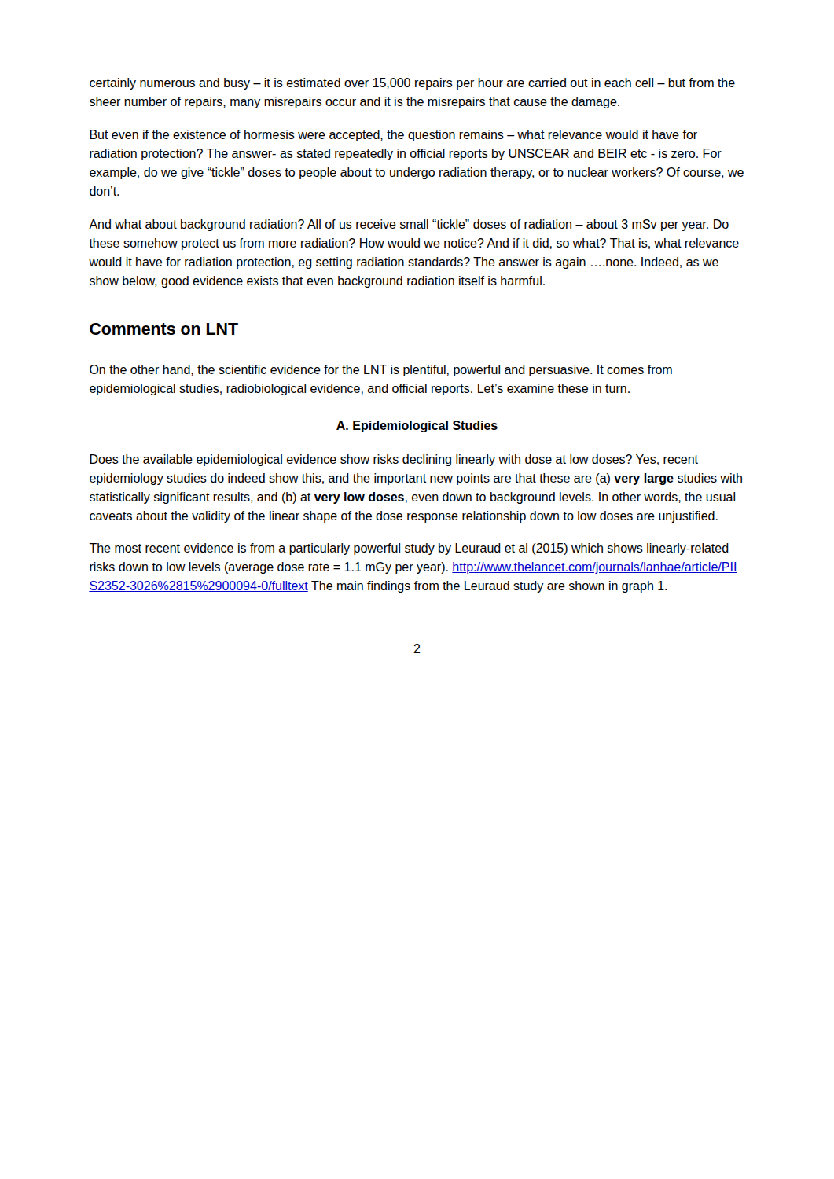certainly numerous and busy – it is estimated over 15,000 repairs per hour are carried out in each cell – but from the sheer number of repairs, many misrepairs occur and it is the misrepairs that cause the damage.
But even if the existence of hormesis were accepted, the question remains – what relevance would it have for radiation protection? The answer- as stated repeatedly in official reports by UNSCEAR and BEIR etc - is zero. For example, do we give “tickle” doses to people about to undergo radiation therapy, or to nuclear workers? Of course, we don’t.
And what about background radiation? All of us receive small “tickle” doses of radiation – about 3 mSv per year. Do these somehow protect us from more radiation? How would we notice? And if it did, so what? That is, what relevance would it have for radiation protection, eg setting radiation standards? The answer is again ….none. Indeed, as we show below, good evidence exists that even background radiation itself is harmful.
Comments on LNT
On the other hand, the scientific evidence for the LNT is plentiful, powerful and persuasive. It comes from epidemiological studies, radiobiological evidence, and official reports. Let’s examine these in turn.
A. Epidemiological Studies
Does the available epidemiological evidence show risks declining linearly with dose at low doses? Yes, recent epidemiology studies do indeed show this, and the important new points are that these are (a) very large studies with statistically significant results, and (b) at very low doses, even down to background levels. In other words, the usual caveats about the validity of the linear shape of the dose response relationship down to low doses are unjustified.
The most recent evidence is from a particularly powerful study by Leuraud et al (2015) which shows linearly-related risks down to low levels (average dose rate = 1.1 mGy per year). http://www.thelancet.com/journals/lanhae/article/PIIS2352-3026%2815%2900094-0/fulltext The main findings from the Leuraud study are shown in graph 1.
2